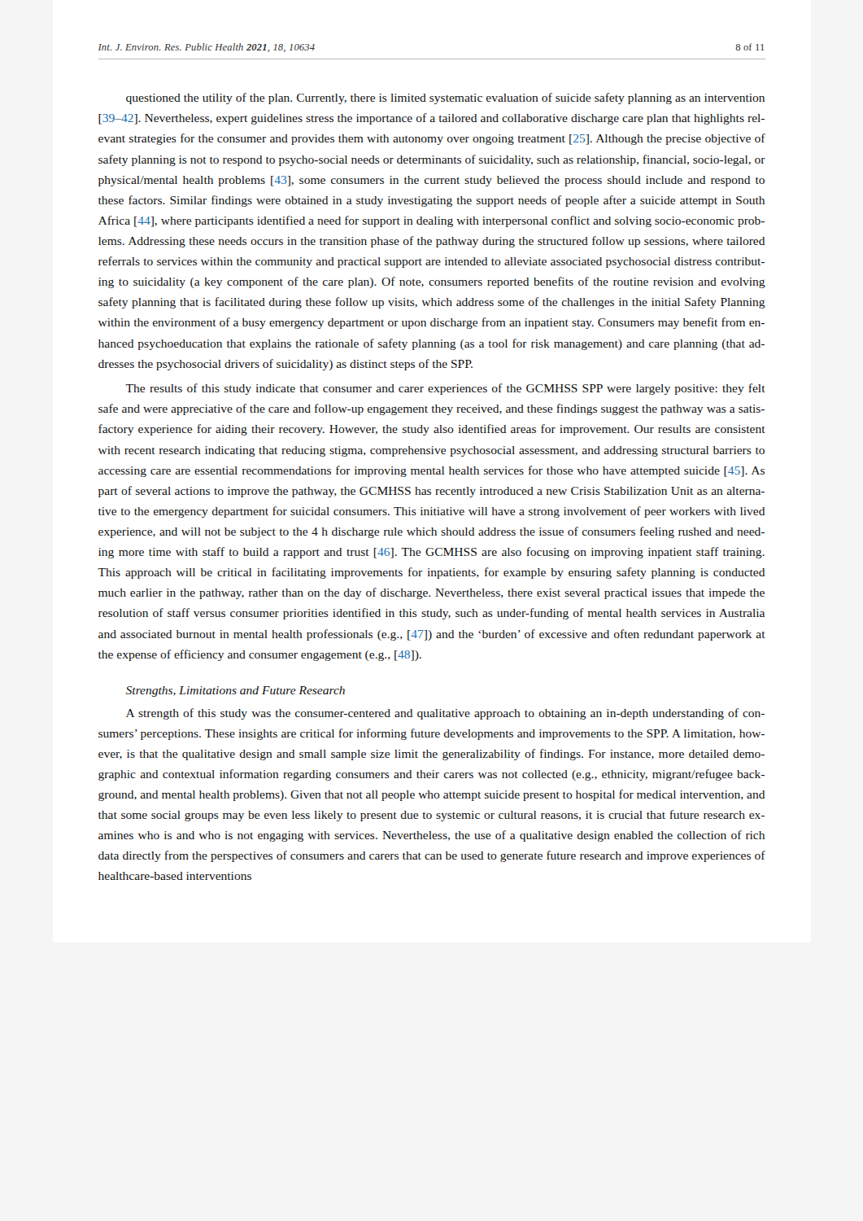Int. J. Environ. Res. Public Health 2021, 18, 10634 8 of 11
questioned the utility of the plan. Currently, there is limited systematic evaluation of suicide safety planning as an intervention [39–42]. Nevertheless, expert guidelines stress the importance of a tailored and collaborative discharge care plan that highlights relevant strategies for the consumer and provides them with autonomy over ongoing treatment [25]. Although the precise objective of safety planning is not to respond to psycho-social needs or determinants of suicidality, such as relationship, financial, socio-legal, or physical/mental health problems [43], some consumers in the current study believed the process should include and respond to these factors. Similar findings were obtained in a study investigating the support needs of people after a suicide attempt in South Africa [44], where participants identified a need for support in dealing with interpersonal conflict and solving socio-economic problems. Addressing these needs occurs in the transition phase of the pathway during the structured follow up sessions, where tailored referrals to services within the community and practical support are intended to alleviate associated psychosocial distress contributing to suicidality (a key component of the care plan). Of note, consumers reported benefits of the routine revision and evolving safety planning that is facilitated during these follow up visits, which address some of the challenges in the initial Safety Planning within the environment of a busy emergency department or upon discharge from an inpatient stay. Consumers may benefit from enhanced psychoeducation that explains the rationale of safety planning (as a tool for risk management) and care planning (that addresses the psychosocial drivers of suicidality) as distinct steps of the SPP.
The results of this study indicate that consumer and carer experiences of the GCMHSS SPP were largely positive: they felt safe and were appreciative of the care and follow-up engagement they received, and these findings suggest the pathway was a satisfactory experience for aiding their recovery. However, the study also identified areas for improvement. Our results are consistent with recent research indicating that reducing stigma, comprehensive psychosocial assessment, and addressing structural barriers to accessing care are essential recommendations for improving mental health services for those who have attempted suicide [45]. As part of several actions to improve the pathway, the GCMHSS has recently introduced a new Crisis Stabilization Unit as an alternative to the emergency department for suicidal consumers. This initiative will have a strong involvement of peer workers with lived experience, and will not be subject to the 4 h discharge rule which should address the issue of consumers feeling rushed and needing more time with staff to build a rapport and trust [46]. The GCMHSS are also focusing on improving inpatient staff training. This approach will be critical in facilitating improvements for inpatients, for example by ensuring safety planning is conducted much earlier in the pathway, rather than on the day of discharge. Nevertheless, there exist several practical issues that impede the resolution of staff versus consumer priorities identified in this study, such as under-funding of mental health services in Australia and associated burnout in mental health professionals (e.g., [47]) and the ‘burden’ of excessive and often redundant paperwork at the expense of efficiency and consumer engagement (e.g., [48]).
Strengths, Limitations and Future Research
A strength of this study was the consumer-centered and qualitative approach to obtaining an in-depth understanding of consumers’ perceptions. These insights are critical for informing future developments and improvements to the SPP. A limitation, however, is that the qualitative design and small sample size limit the generalizability of findings. For instance, more detailed demographic and contextual information regarding consumers and their carers was not collected (e.g., ethnicity, migrant/refugee background, and mental health problems). Given that not all people who attempt suicide present to hospital for medical intervention, and that some social groups may be even less likely to present due to systemic or cultural reasons, it is crucial that future research examines who is and who is not engaging with services. Nevertheless, the use of a qualitative design enabled the collection of rich data directly from the perspectives of consumers and carers that can be used to generate future research and improve experiences of healthcare-based interventions